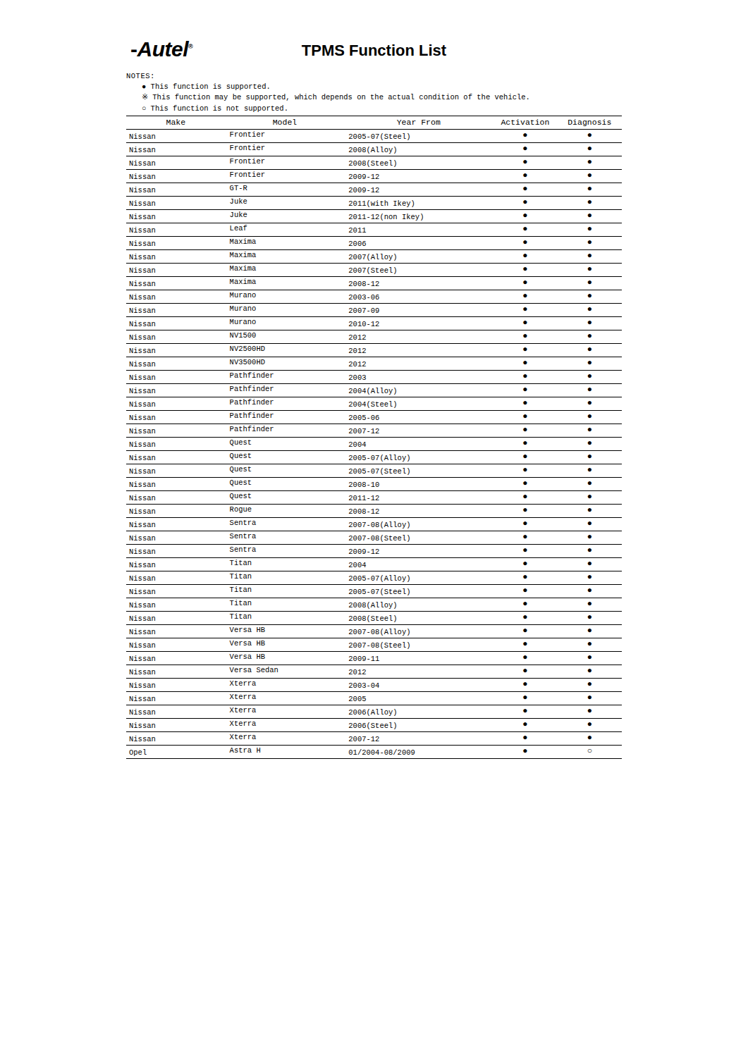-Autel®
TPMS Function List
NOTES:
● This function is supported.
※ This function may be supported, which depends on the actual condition of the vehicle.
○ This function is not supported.
| Make | Model | Year From | Activation | Diagnosis |
| --- | --- | --- | --- | --- |
| Nissan | Frontier | 2005-07(Steel) | | |
| Nissan | Frontier | 2008(Alloy) | | |
| Nissan | Frontier | 2008(Steel) | | |
| Nissan | Frontier | 2009-12 | | |
| Nissan | GT-R | 2009-12 | | |
| Nissan | Juke | 2011(with Ikey) | | |
| Nissan | Juke | 2011-12(non Ikey) | | |
| Nissan | Leaf | 2011 | | |
| Nissan | Maxima | 2006 | | |
| Nissan | Maxima | 2007(Alloy) | | |
| Nissan | Maxima | 2007(Steel) | | |
| Nissan | Maxima | 2008-12 | | |
| Nissan | Murano | 2003-06 | | |
| Nissan | Murano | 2007-09 | | |
| Nissan | Murano | 2010-12 | | |
| Nissan | NV1500 | 2012 | | |
| Nissan | NV2500HD | 2012 | | |
| Nissan | NV3500HD | 2012 | | |
| Nissan | Pathfinder | 2003 | | |
| Nissan | Pathfinder | 2004(Alloy) | | |
| Nissan | Pathfinder | 2004(Steel) | | |
| Nissan | Pathfinder | 2005-06 | | |
| Nissan | Pathfinder | 2007-12 | | |
| Nissan | Quest | 2004 | | |
| Nissan | Quest | 2005-07(Alloy) | | |
| Nissan | Quest | 2005-07(Steel) | | |
| Nissan | Quest | 2008-10 | | |
| Nissan | Quest | 2011-12 | | |
| Nissan | Rogue | 2008-12 | | |
| Nissan | Sentra | 2007-08(Alloy) | | |
| Nissan | Sentra | 2007-08(Steel) | | |
| Nissan | Sentra | 2009-12 | | |
| Nissan | Titan | 2004 | | |
| Nissan | Titan | 2005-07(Alloy) | | |
| Nissan | Titan | 2005-07(Steel) | | |
| Nissan | Titan | 2008(Alloy) | | |
| Nissan | Titan | 2008(Steel) | | |
| Nissan | Versa HB | 2007-08(Alloy) | | |
| Nissan | Versa HB | 2007-08(Steel) | | |
| Nissan | Versa HB | 2009-11 | | |
| Nissan | Versa Sedan | 2012 | | |
| Nissan | Xterra | 2003-04 | | |
| Nissan | Xterra | 2005 | | |
| Nissan | Xterra | 2006(Alloy) | | |
| Nissan | Xterra | 2006(Steel) | | |
| Nissan | Xterra | 2007-12 | | |
| Opel | Astra H | 01/2004-08/2009 | | |